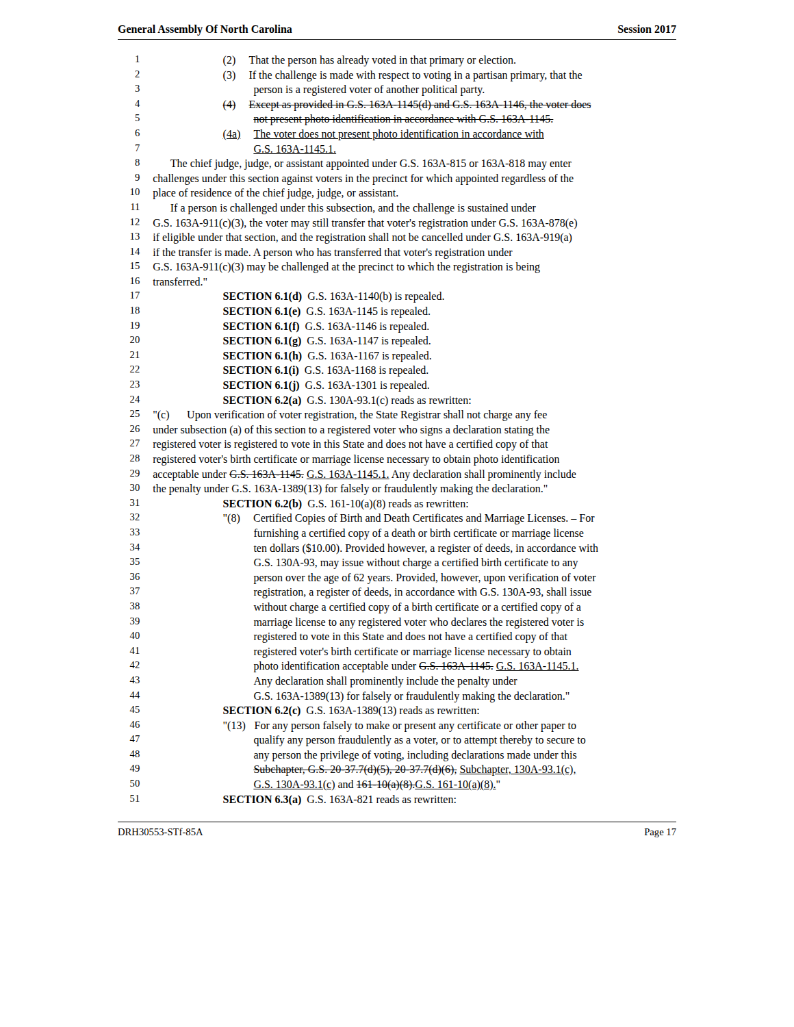General Assembly Of North Carolina Session 2017
(2) That the person has already voted in that primary or election.
(3) If the challenge is made with respect to voting in a partisan primary, that the
person is a registered voter of another political party.
(4) Except as provided in G.S. 163A-1145(d) and G.S. 163A-1146, the voter does
not present photo identification in accordance with G.S. 163A-1145.
(4a) The voter does not present photo identification in accordance with
G.S. 163A-1145.1.
The chief judge, judge, or assistant appointed under G.S. 163A-815 or 163A-818 may enter
challenges under this section against voters in the precinct for which appointed regardless of the
place of residence of the chief judge, judge, or assistant.
If a person is challenged under this subsection, and the challenge is sustained under
G.S. 163A-911(c)(3), the voter may still transfer that voter's registration under G.S. 163A-878(e)
if eligible under that section, and the registration shall not be cancelled under G.S. 163A-919(a)
if the transfer is made. A person who has transferred that voter's registration under
G.S. 163A-911(c)(3) may be challenged at the precinct to which the registration is being
transferred."
SECTION 6.1(d) G.S. 163A-1140(b) is repealed.
SECTION 6.1(e) G.S. 163A-1145 is repealed.
SECTION 6.1(f) G.S. 163A-1146 is repealed.
SECTION 6.1(g) G.S. 163A-1147 is repealed.
SECTION 6.1(h) G.S. 163A-1167 is repealed.
SECTION 6.1(i) G.S. 163A-1168 is repealed.
SECTION 6.1(j) G.S. 163A-1301 is repealed.
SECTION 6.2(a) G.S. 130A-93.1(c) reads as rewritten:
"(c) Upon verification of voter registration, the State Registrar shall not charge any fee
under subsection (a) of this section to a registered voter who signs a declaration stating the
registered voter is registered to vote in this State and does not have a certified copy of that
registered voter's birth certificate or marriage license necessary to obtain photo identification
acceptable under G.S. 163A-1145. G.S. 163A-1145.1. Any declaration shall prominently include
the penalty under G.S. 163A-1389(13) for falsely or fraudulently making the declaration."
SECTION 6.2(b) G.S. 161-10(a)(8) reads as rewritten:
"(8) Certified Copies of Birth and Death Certificates and Marriage Licenses. – For
furnishing a certified copy of a death or birth certificate or marriage license
ten dollars ($10.00). Provided however, a register of deeds, in accordance with
G.S. 130A-93, may issue without charge a certified birth certificate to any
person over the age of 62 years. Provided, however, upon verification of voter
registration, a register of deeds, in accordance with G.S. 130A-93, shall issue
without charge a certified copy of a birth certificate or a certified copy of a
marriage license to any registered voter who declares the registered voter is
registered to vote in this State and does not have a certified copy of that
registered voter's birth certificate or marriage license necessary to obtain
photo identification acceptable under G.S. 163A-1145. G.S. 163A-1145.1.
Any declaration shall prominently include the penalty under
G.S. 163A-1389(13) for falsely or fraudulently making the declaration."
SECTION 6.2(c) G.S. 163A-1389(13) reads as rewritten:
"(13) For any person falsely to make or present any certificate or other paper to
qualify any person fraudulently as a voter, or to attempt thereby to secure to
any person the privilege of voting, including declarations made under this
Subchapter, G.S. 20-37.7(d)(5), 20-37.7(d)(6), Subchapter, 130A-93.1(c),
G.S. 130A-93.1(c) and 161-10(a)(8).G.S. 161-10(a)(8)."
SECTION 6.3(a) G.S. 163A-821 reads as rewritten:
DRH30553-STf-85A Page 17